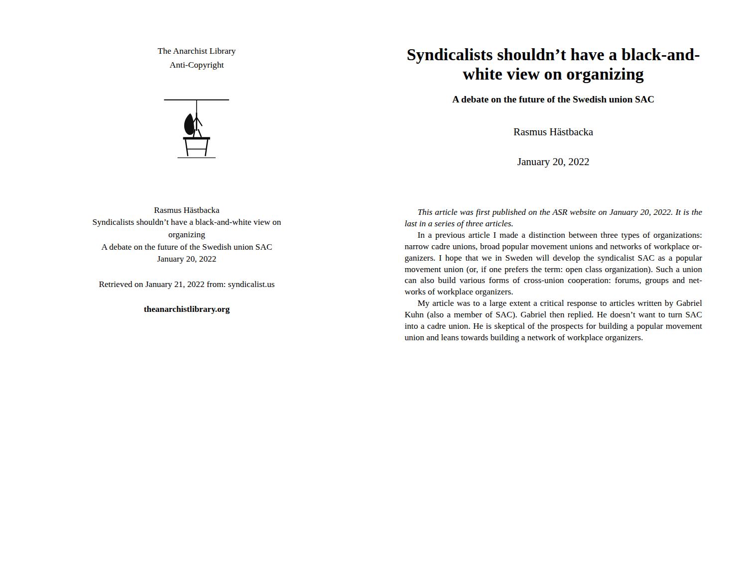The Anarchist Library
Anti-Copyright
Rasmus Hästbacka
Syndicalists shouldn’t have a black-and-white view on
organizing
A debate on the future of the Swedish union SAC
January 20, 2022
Retrieved on January 21, 2022 from: syndicalist.us
theanarchistlibrary.org
Syndicalists shouldn’t have a black-and-white view on organizing
A debate on the future of the Swedish union SAC
Rasmus Hästbacka
January 20, 2022
This article was first published on the ASR website on January 20, 2022. It is the last in a series of three articles.
In a previous article I made a distinction between three types of organizations: narrow cadre unions, broad popular movement unions and networks of workplace organizers. I hope that we in Sweden will develop the syndicalist SAC as a popular movement union (or, if one prefers the term: open class organization). Such a union can also build various forms of cross-union cooperation: forums, groups and networks of workplace organizers.
My article was to a large extent a critical response to articles written by Gabriel Kuhn (also a member of SAC). Gabriel then replied. He doesn’t want to turn SAC into a cadre union. He is skeptical of the prospects for building a popular movement union and leans towards building a network of workplace organizers.